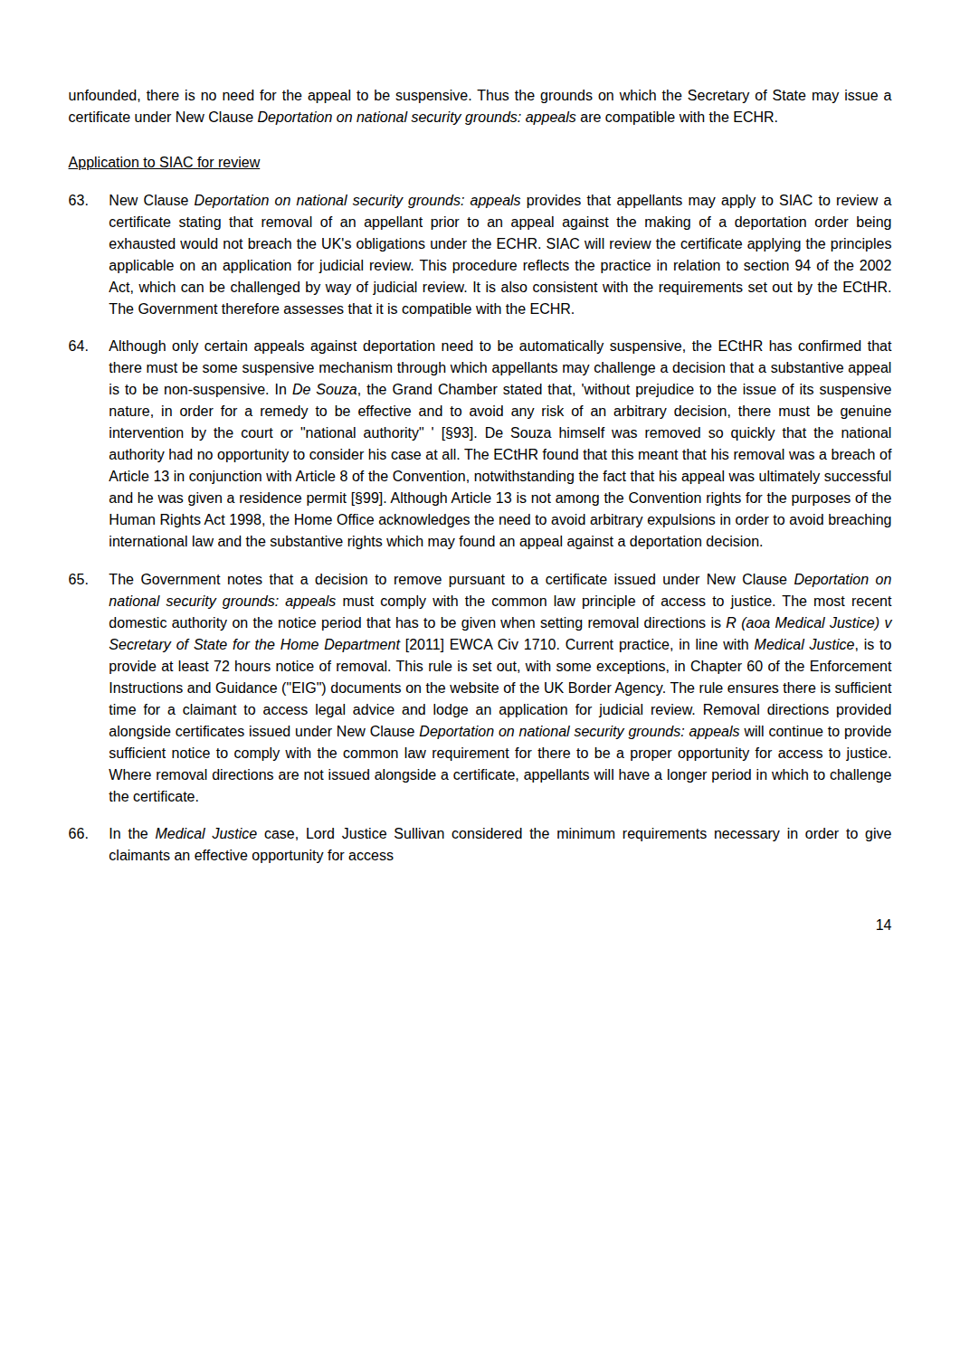unfounded, there is no need for the appeal to be suspensive. Thus the grounds on which the Secretary of State may issue a certificate under New Clause Deportation on national security grounds: appeals are compatible with the ECHR.
Application to SIAC for review
63.
New Clause Deportation on national security grounds: appeals provides that appellants may apply to SIAC to review a certificate stating that removal of an appellant prior to an appeal against the making of a deportation order being exhausted would not breach the UK's obligations under the ECHR. SIAC will review the certificate applying the principles applicable on an application for judicial review. This procedure reflects the practice in relation to section 94 of the 2002 Act, which can be challenged by way of judicial review. It is also consistent with the requirements set out by the ECtHR. The Government therefore assesses that it is compatible with the ECHR.
64.
Although only certain appeals against deportation need to be automatically suspensive, the ECtHR has confirmed that there must be some suspensive mechanism through which appellants may challenge a decision that a substantive appeal is to be non-suspensive. In De Souza, the Grand Chamber stated that, 'without prejudice to the issue of its suspensive nature, in order for a remedy to be effective and to avoid any risk of an arbitrary decision, there must be genuine intervention by the court or "national authority" ' [§93]. De Souza himself was removed so quickly that the national authority had no opportunity to consider his case at all. The ECtHR found that this meant that his removal was a breach of Article 13 in conjunction with Article 8 of the Convention, notwithstanding the fact that his appeal was ultimately successful and he was given a residence permit [§99]. Although Article 13 is not among the Convention rights for the purposes of the Human Rights Act 1998, the Home Office acknowledges the need to avoid arbitrary expulsions in order to avoid breaching international law and the substantive rights which may found an appeal against a deportation decision.
65.
The Government notes that a decision to remove pursuant to a certificate issued under New Clause Deportation on national security grounds: appeals must comply with the common law principle of access to justice. The most recent domestic authority on the notice period that has to be given when setting removal directions is R (aoa Medical Justice) v Secretary of State for the Home Department [2011] EWCA Civ 1710. Current practice, in line with Medical Justice, is to provide at least 72 hours notice of removal. This rule is set out, with some exceptions, in Chapter 60 of the Enforcement Instructions and Guidance ("EIG") documents on the website of the UK Border Agency. The rule ensures there is sufficient time for a claimant to access legal advice and lodge an application for judicial review. Removal directions provided alongside certificates issued under New Clause Deportation on national security grounds: appeals will continue to provide sufficient notice to comply with the common law requirement for there to be a proper opportunity for access to justice. Where removal directions are not issued alongside a certificate, appellants will have a longer period in which to challenge the certificate.
66.
In the Medical Justice case, Lord Justice Sullivan considered the minimum requirements necessary in order to give claimants an effective opportunity for access
14